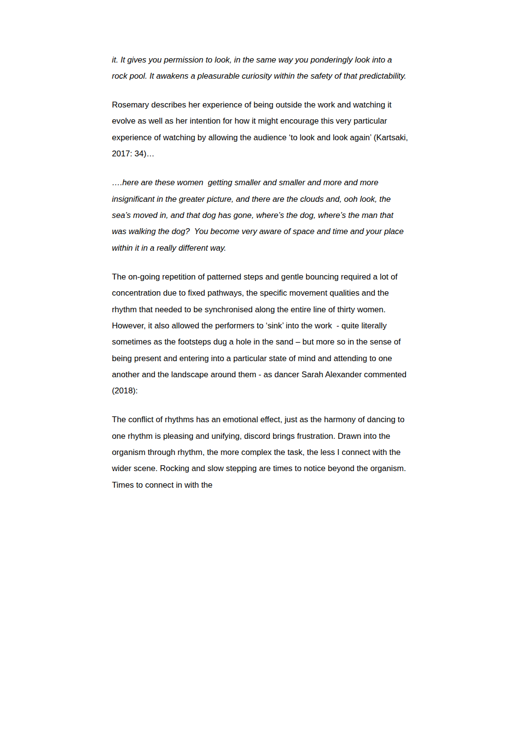it. It gives you permission to look, in the same way you ponderingly look into a rock pool. It awakens a pleasurable curiosity within the safety of that predictability.
Rosemary describes her experience of being outside the work and watching it evolve as well as her intention for how it might encourage this very particular experience of watching by allowing the audience ‘to look and look again’ (Kartsaki, 2017: 34)…
….here are these women getting smaller and smaller and more and more insignificant in the greater picture, and there are the clouds and, ooh look, the sea’s moved in, and that dog has gone, where’s the dog, where’s the man that was walking the dog? You become very aware of space and time and your place within it in a really different way.
The on-going repetition of patterned steps and gentle bouncing required a lot of concentration due to fixed pathways, the specific movement qualities and the rhythm that needed to be synchronised along the entire line of thirty women. However, it also allowed the performers to ‘sink’ into the work - quite literally sometimes as the footsteps dug a hole in the sand – but more so in the sense of being present and entering into a particular state of mind and attending to one another and the landscape around them - as dancer Sarah Alexander commented (2018):
The conflict of rhythms has an emotional effect, just as the harmony of dancing to one rhythm is pleasing and unifying, discord brings frustration. Drawn into the organism through rhythm, the more complex the task, the less I connect with the wider scene. Rocking and slow stepping are times to notice beyond the organism. Times to connect in with the